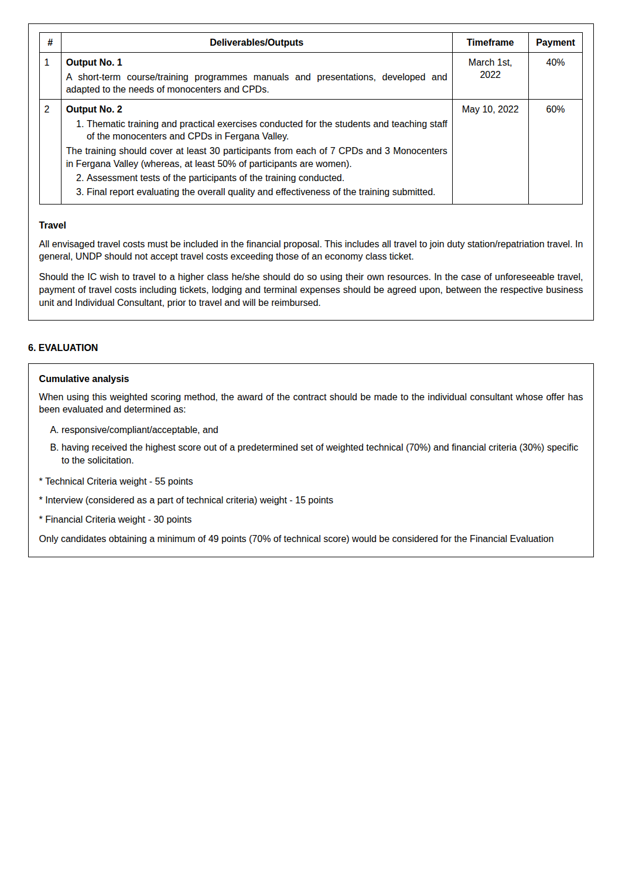| # | Deliverables/Outputs | Timeframe | Payment |
| --- | --- | --- | --- |
| 1 | Output No. 1 A short-term course/training programmes manuals and presentations, developed and adapted to the needs of monocenters and CPDs. | March 1st, 2022 | 40% |
| 2 | Output No. 2 Thematic training and practical exercises conducted for the students and teaching staff of the monocenters and CPDs in Fergana Valley. The training should cover at least 30 participants from each of 7 CPDs and 3 Monocenters in Fergana Valley (whereas, at least 50% of participants are women). Assessment tests of the participants of the training conducted. Final report evaluating the overall quality and effectiveness of the training submitted. | May 10, 2022 | 60% |
Travel
All envisaged travel costs must be included in the financial proposal. This includes all travel to join duty station/repatriation travel. In general, UNDP should not accept travel costs exceeding those of an economy class ticket.
Should the IC wish to travel to a higher class he/she should do so using their own resources. In the case of unforeseeable travel, payment of travel costs including tickets, lodging and terminal expenses should be agreed upon, between the respective business unit and Individual Consultant, prior to travel and will be reimbursed.
6. EVALUATION
Cumulative analysis
When using this weighted scoring method, the award of the contract should be made to the individual consultant whose offer has been evaluated and determined as:
responsive/compliant/acceptable, and
having received the highest score out of a predetermined set of weighted technical (70%) and financial criteria (30%) specific to the solicitation.
* Technical Criteria weight - 55 points
* Interview (considered as a part of technical criteria) weight - 15 points
* Financial Criteria weight - 30 points
Only candidates obtaining a minimum of 49 points (70% of technical score) would be considered for the Financial Evaluation